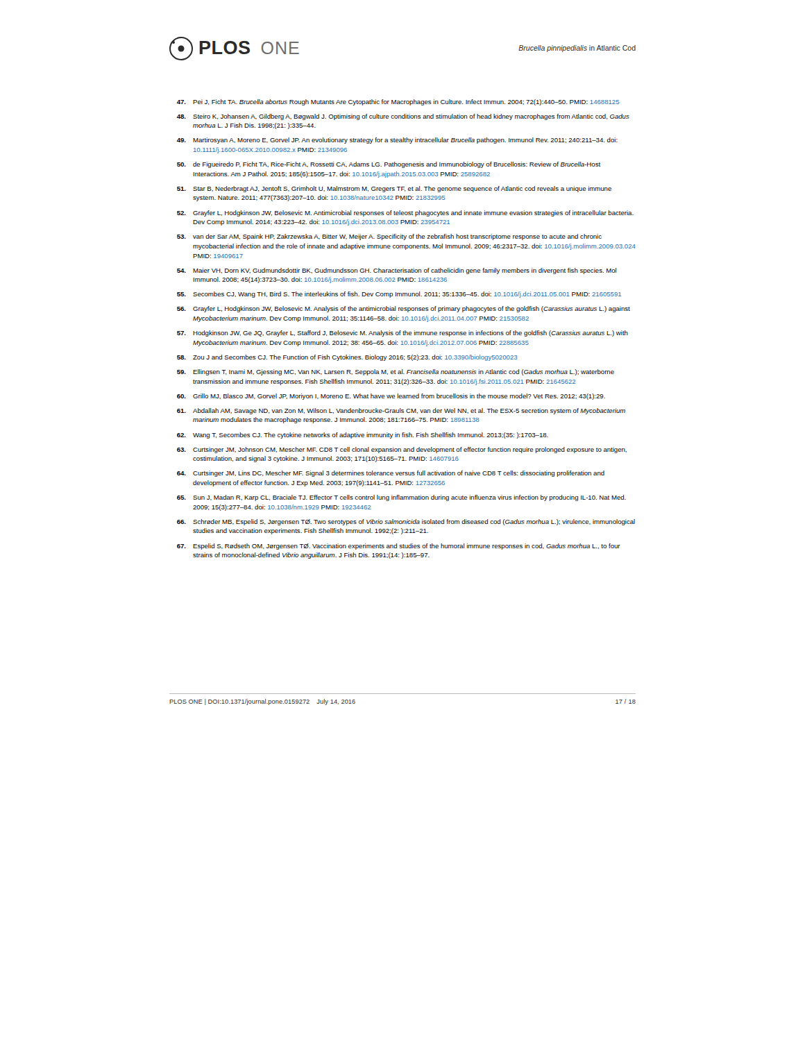PLOS ONE
Brucella pinnipedialis in Atlantic Cod
47. Pei J, Ficht TA. Brucella abortus Rough Mutants Are Cytopathic for Macrophages in Culture. Infect Immun. 2004; 72(1):440–50. PMID: 14688125
48. Steiro K, Johansen A, Gildberg A, Bøgwald J. Optimising of culture conditions and stimulation of head kidney macrophages from Atlantic cod, Gadus morhua L. J Fish Dis. 1998;(21: ):335–44.
49. Martirosyan A, Moreno E, Gorvel JP. An evolutionary strategy for a stealthy intracellular Brucella pathogen. Immunol Rev. 2011; 240:211–34. doi: 10.1111/j.1600-065X.2010.00982.x PMID: 21349096
50. de Figueiredo P, Ficht TA, Rice-Ficht A, Rossetti CA, Adams LG. Pathogenesis and Immunobiology of Brucellosis: Review of Brucella-Host Interactions. Am J Pathol. 2015; 185(6):1505–17. doi: 10.1016/j.ajpath.2015.03.003 PMID: 25892682
51. Star B, Nederbragt AJ, Jentoft S, Grimholt U, Malmstrom M, Gregers TF, et al. The genome sequence of Atlantic cod reveals a unique immune system. Nature. 2011; 477(7363):207–10. doi: 10.1038/nature10342 PMID: 21832995
52. Grayfer L, Hodgkinson JW, Belosevic M. Antimicrobial responses of teleost phagocytes and innate immune evasion strategies of intracellular bacteria. Dev Comp Immunol. 2014; 43:223–42. doi: 10.1016/j.dci.2013.08.003 PMID: 23954721
53. van der Sar AM, Spaink HP, Zakrzewska A, Bitter W, Meijer A. Specificity of the zebrafish host transcriptome response to acute and chronic mycobacterial infection and the role of innate and adaptive immune components. Mol Immunol. 2009; 46:2317–32. doi: 10.1016/j.molimm.2009.03.024 PMID: 19409617
54. Maier VH, Dorn KV, Gudmundsdottir BK, Gudmundsson GH. Characterisation of cathelicidin gene family members in divergent fish species. Mol Immunol. 2008; 45(14):3723–30. doi: 10.1016/j.molimm.2008.06.002 PMID: 18614236
55. Secombes CJ, Wang TH, Bird S. The interleukins of fish. Dev Comp Immunol. 2011; 35:1336–45. doi: 10.1016/j.dci.2011.05.001 PMID: 21605591
56. Grayfer L, Hodgkinson JW, Belosevic M. Analysis of the antimicrobial responses of primary phagocytes of the goldfish (Carassius auratus L.) against Mycobacterium marinum. Dev Comp Immunol. 2011; 35:1146–58. doi: 10.1016/j.dci.2011.04.007 PMID: 21530582
57. Hodgkinson JW, Ge JQ, Grayfer L, Stafford J, Belosevic M. Analysis of the immune response in infections of the goldfish (Carassius auratus L.) with Mycobacterium marinum. Dev Comp Immunol. 2012; 38: 456–65. doi: 10.1016/j.dci.2012.07.006 PMID: 22885635
58. Zou J and Secombes CJ. The Function of Fish Cytokines. Biology 2016; 5(2):23. doi: 10.3390/biology5020023
59. Ellingsen T, Inami M, Gjessing MC, Van NK, Larsen R, Seppola M, et al. Francisella noatunensis in Atlantic cod (Gadus morhua L.); waterborne transmission and immune responses. Fish Shellfish Immunol. 2011; 31(2):326–33. doi: 10.1016/j.fsi.2011.05.021 PMID: 21645622
60. Grillo MJ, Blasco JM, Gorvel JP, Moriyon I, Moreno E. What have we learned from brucellosis in the mouse model? Vet Res. 2012; 43(1):29.
61. Abdallah AM, Savage ND, van Zon M, Wilson L, Vandenbroucke-Grauls CM, van der Wel NN, et al. The ESX-5 secretion system of Mycobacterium marinum modulates the macrophage response. J Immunol. 2008; 181:7166–75. PMID: 18981138
62. Wang T, Secombes CJ. The cytokine networks of adaptive immunity in fish. Fish Shellfish Immunol. 2013;(35: ):1703–18.
63. Curtsinger JM, Johnson CM, Mescher MF. CD8 T cell clonal expansion and development of effector function require prolonged exposure to antigen, costimulation, and signal 3 cytokine. J Immunol. 2003; 171(10):5165–71. PMID: 14607916
64. Curtsinger JM, Lins DC, Mescher MF. Signal 3 determines tolerance versus full activation of naive CD8 T cells: dissociating proliferation and development of effector function. J Exp Med. 2003; 197(9):1141–51. PMID: 12732656
65. Sun J, Madan R, Karp CL, Braciale TJ. Effector T cells control lung inflammation during acute influenza virus infection by producing IL-10. Nat Med. 2009; 15(3):277–84. doi: 10.1038/nm.1929 PMID: 19234462
66. Schrøder MB, Espelid S, Jørgensen TØ. Two serotypes of Vibrio salmonicida isolated from diseased cod (Gadus morhua L.); virulence, immunological studies and vaccination experiments. Fish Shellfish Immunol. 1992;(2: ):211–21.
67. Espelid S, Rødseth OM, Jørgensen TØ. Vaccination experiments and studies of the humoral immune responses in cod, Gadus morhua L., to four strains of monoclonal-defined Vibrio anguillarum. J Fish Dis. 1991;(14: ):185–97.
PLOS ONE | DOI:10.1371/journal.pone.0159272 July 14, 2016
17 / 18